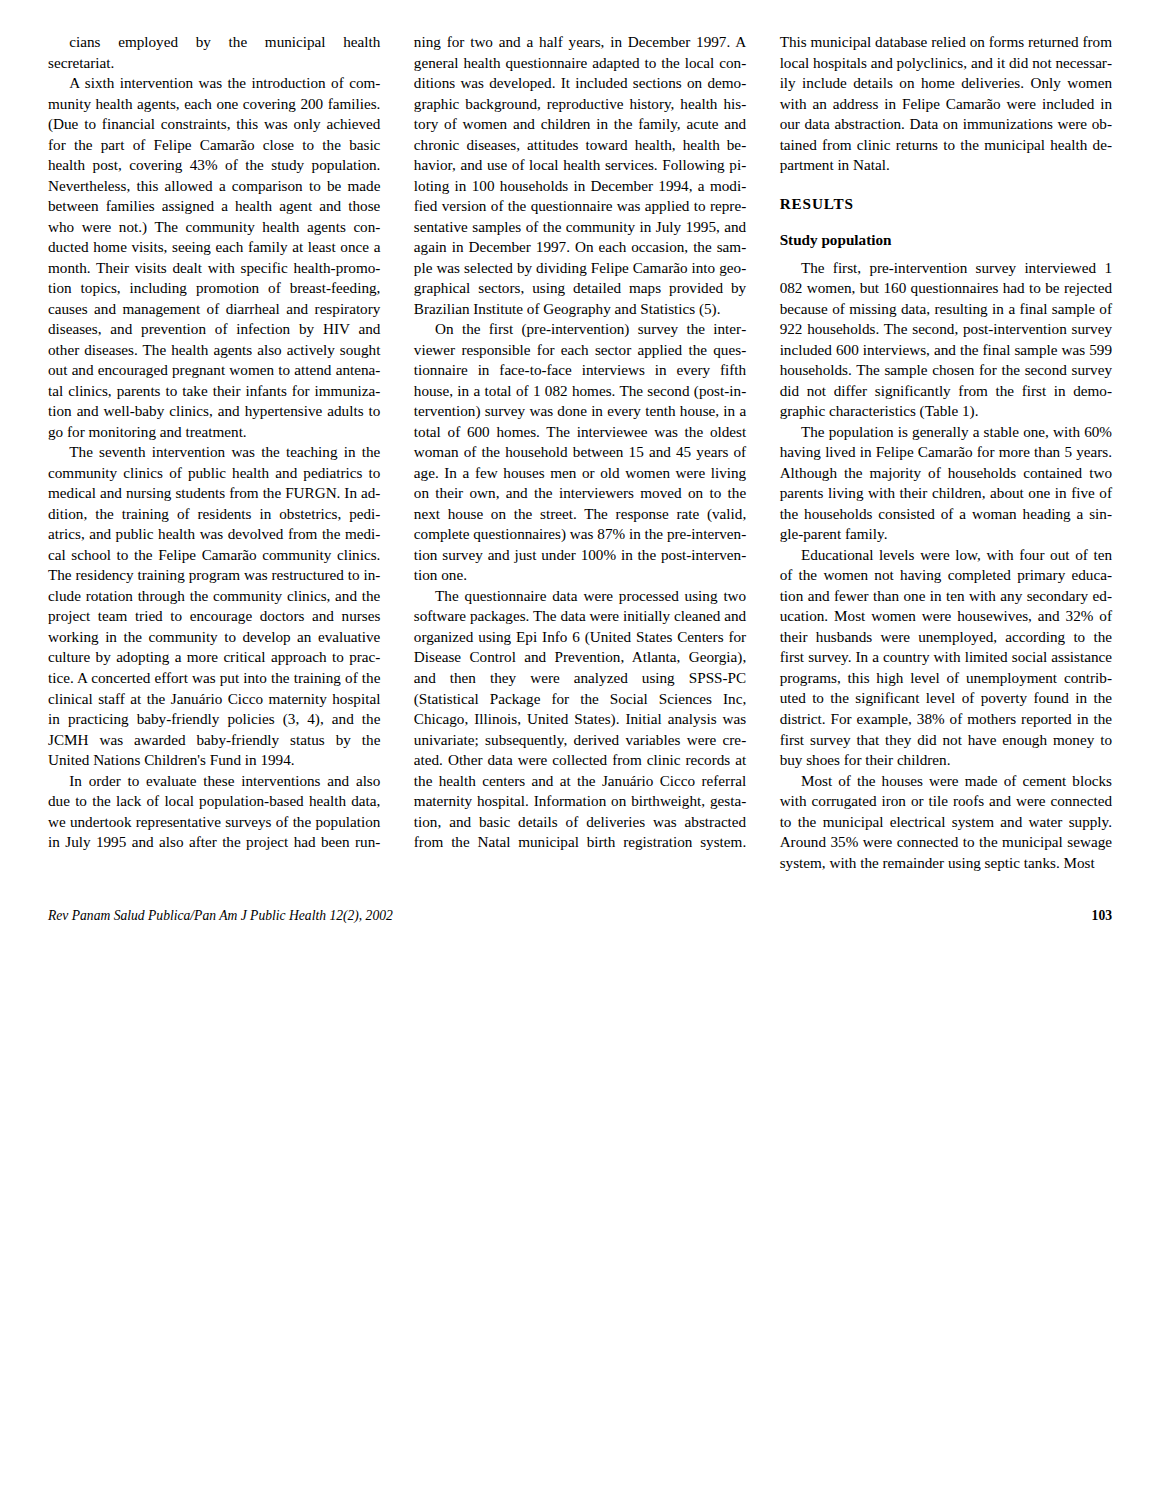cians employed by the municipal health secretariat.
A sixth intervention was the introduction of community health agents, each one covering 200 families. (Due to financial constraints, this was only achieved for the part of Felipe Camarão close to the basic health post, covering 43% of the study population. Nevertheless, this allowed a comparison to be made between families assigned a health agent and those who were not.) The community health agents conducted home visits, seeing each family at least once a month. Their visits dealt with specific health-promotion topics, including promotion of breast-feeding, causes and management of diarrheal and respiratory diseases, and prevention of infection by HIV and other diseases. The health agents also actively sought out and encouraged pregnant women to attend antenatal clinics, parents to take their infants for immunization and well-baby clinics, and hypertensive adults to go for monitoring and treatment.
The seventh intervention was the teaching in the community clinics of public health and pediatrics to medical and nursing students from the FURGN. In addition, the training of residents in obstetrics, pediatrics, and public health was devolved from the medical school to the Felipe Camarão community clinics. The residency training program was restructured to include rotation through the community clinics, and the project team tried to encourage doctors and nurses working in the community to develop an evaluative culture by adopting a more critical approach to practice. A concerted effort was put into the training of the clinical staff at the Januário Cicco maternity hospital in practicing baby-friendly policies (3, 4), and the JCMH was awarded baby-friendly status by the United Nations Children's Fund in 1994.
In order to evaluate these interventions and also due to the lack of local population-based health data, we undertook representative surveys of the population in July 1995 and also after the project had been running for two and a half years, in December 1997. A general health questionnaire adapted to the local conditions was developed. It included sections on demographic background, reproductive history, health history of women and children in the family, acute and chronic diseases, attitudes toward health, health behavior, and use of local health services. Following piloting in 100 households in December 1994, a modified version of the questionnaire was applied to representative samples of the community in July 1995, and again in December 1997. On each occasion, the sample was selected by dividing Felipe Camarão into geographical sectors, using detailed maps provided by Brazilian Institute of Geography and Statistics (5).
On the first (pre-intervention) survey the interviewer responsible for each sector applied the questionnaire in face-to-face interviews in every fifth house, in a total of 1 082 homes. The second (post-intervention) survey was done in every tenth house, in a total of 600 homes. The interviewee was the oldest woman of the household between 15 and 45 years of age. In a few houses men or old women were living on their own, and the interviewers moved on to the next house on the street. The response rate (valid, complete questionnaires) was 87% in the pre-intervention survey and just under 100% in the post-intervention one.
The questionnaire data were processed using two software packages. The data were initially cleaned and organized using Epi Info 6 (United States Centers for Disease Control and Prevention, Atlanta, Georgia), and then they were analyzed using SPSS-PC (Statistical Package for the Social Sciences Inc, Chicago, Illinois, United States). Initial analysis was univariate; subsequently, derived variables were created. Other data were collected from clinic records at the health centers and at the Januário Cicco referral maternity hospital. Information on birthweight, gestation, and basic details of deliveries was abstracted from the Natal municipal birth registration system. This municipal database relied on forms returned from local hospitals and polyclinics, and it did not necessarily include details on home deliveries. Only women with an address in Felipe Camarão were included in our data abstraction. Data on immunizations were obtained from clinic returns to the municipal health department in Natal.
RESULTS
Study population
The first, pre-intervention survey interviewed 1 082 women, but 160 questionnaires had to be rejected because of missing data, resulting in a final sample of 922 households. The second, post-intervention survey included 600 interviews, and the final sample was 599 households. The sample chosen for the second survey did not differ significantly from the first in demographic characteristics (Table 1).
The population is generally a stable one, with 60% having lived in Felipe Camarão for more than 5 years. Although the majority of households contained two parents living with their children, about one in five of the households consisted of a woman heading a single-parent family.
Educational levels were low, with four out of ten of the women not having completed primary education and fewer than one in ten with any secondary education. Most women were housewives, and 32% of their husbands were unemployed, according to the first survey. In a country with limited social assistance programs, this high level of unemployment contributed to the significant level of poverty found in the district. For example, 38% of mothers reported in the first survey that they did not have enough money to buy shoes for their children.
Most of the houses were made of cement blocks with corrugated iron or tile roofs and were connected to the municipal electrical system and water supply. Around 35% were connected to the municipal sewage system, with the remainder using septic tanks. Most
Rev Panam Salud Publica/Pan Am J Public Health 12(2), 2002 103